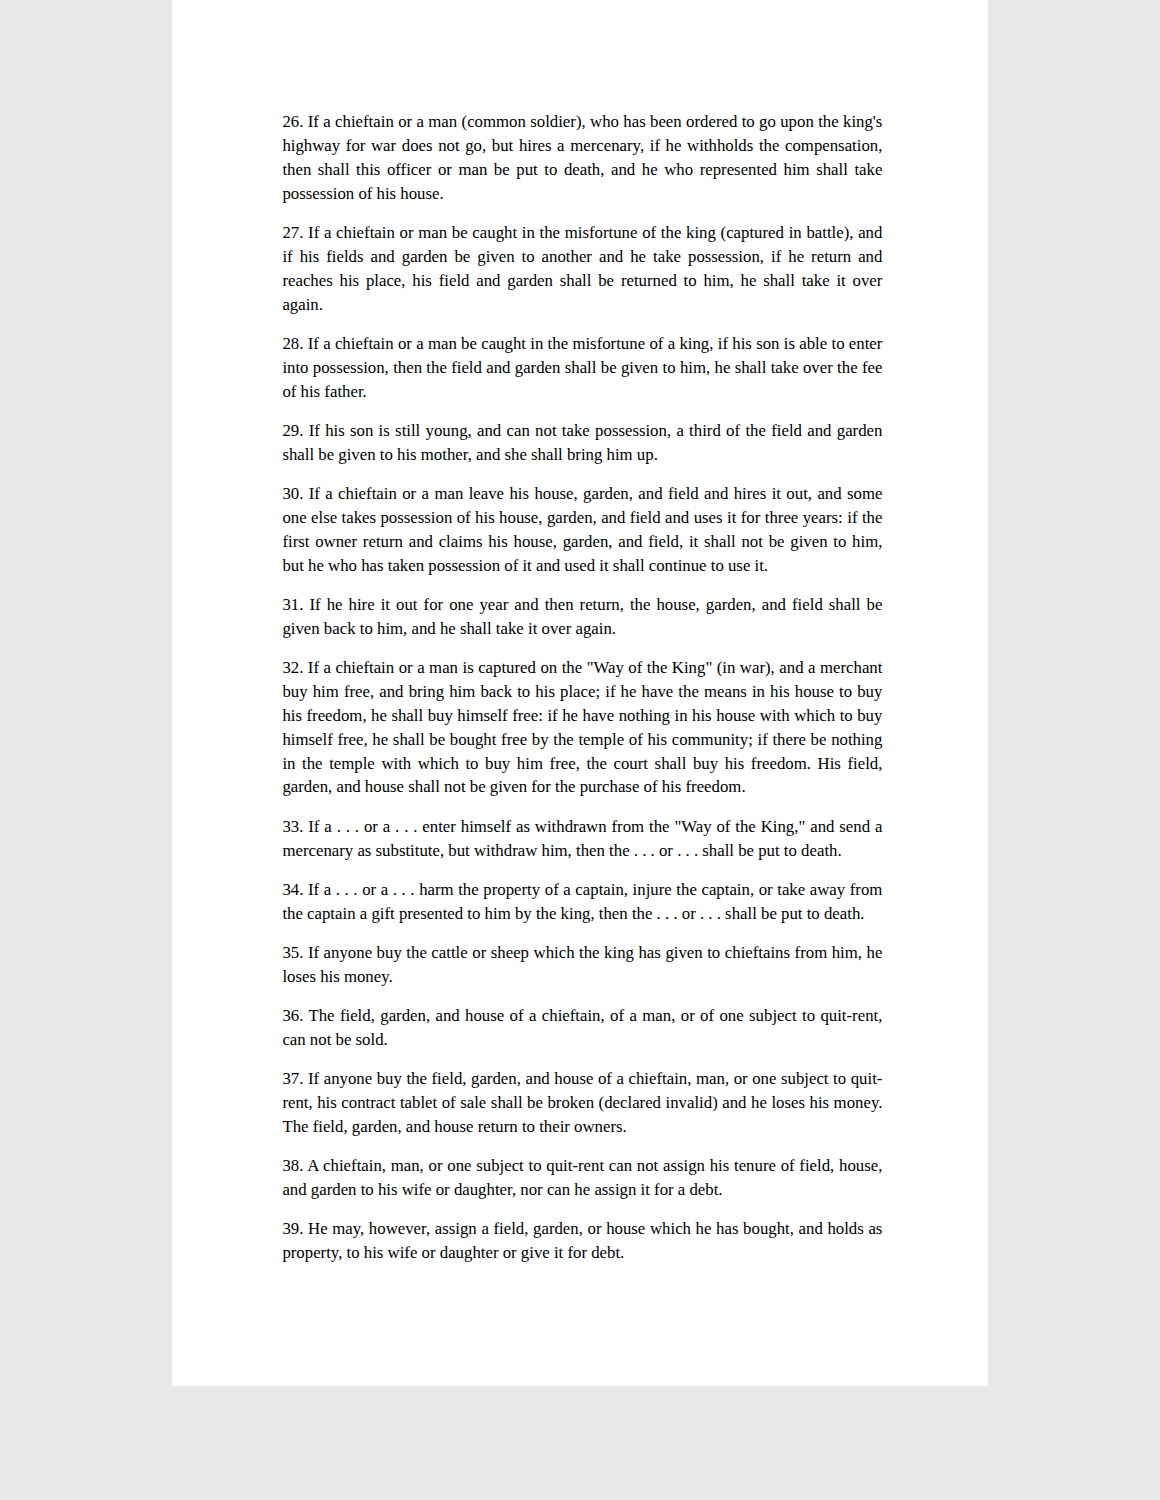26. If a chieftain or a man (common soldier), who has been ordered to go upon the king's highway for war does not go, but hires a mercenary, if he withholds the compensation, then shall this officer or man be put to death, and he who represented him shall take possession of his house.
27. If a chieftain or man be caught in the misfortune of the king (captured in battle), and if his fields and garden be given to another and he take possession, if he return and reaches his place, his field and garden shall be returned to him, he shall take it over again.
28. If a chieftain or a man be caught in the misfortune of a king, if his son is able to enter into possession, then the field and garden shall be given to him, he shall take over the fee of his father.
29. If his son is still young, and can not take possession, a third of the field and garden shall be given to his mother, and she shall bring him up.
30. If a chieftain or a man leave his house, garden, and field and hires it out, and some one else takes possession of his house, garden, and field and uses it for three years: if the first owner return and claims his house, garden, and field, it shall not be given to him, but he who has taken possession of it and used it shall continue to use it.
31. If he hire it out for one year and then return, the house, garden, and field shall be given back to him, and he shall take it over again.
32. If a chieftain or a man is captured on the "Way of the King" (in war), and a merchant buy him free, and bring him back to his place; if he have the means in his house to buy his freedom, he shall buy himself free: if he have nothing in his house with which to buy himself free, he shall be bought free by the temple of his community; if there be nothing in the temple with which to buy him free, the court shall buy his freedom. His field, garden, and house shall not be given for the purchase of his freedom.
33. If a . . . or a . . . enter himself as withdrawn from the "Way of the King," and send a mercenary as substitute, but withdraw him, then the . . . or . . . shall be put to death.
34. If a . . . or a . . . harm the property of a captain, injure the captain, or take away from the captain a gift presented to him by the king, then the . . . or . . . shall be put to death.
35. If anyone buy the cattle or sheep which the king has given to chieftains from him, he loses his money.
36. The field, garden, and house of a chieftain, of a man, or of one subject to quit-rent, can not be sold.
37. If anyone buy the field, garden, and house of a chieftain, man, or one subject to quit-rent, his contract tablet of sale shall be broken (declared invalid) and he loses his money. The field, garden, and house return to their owners.
38. A chieftain, man, or one subject to quit-rent can not assign his tenure of field, house, and garden to his wife or daughter, nor can he assign it for a debt.
39. He may, however, assign a field, garden, or house which he has bought, and holds as property, to his wife or daughter or give it for debt.